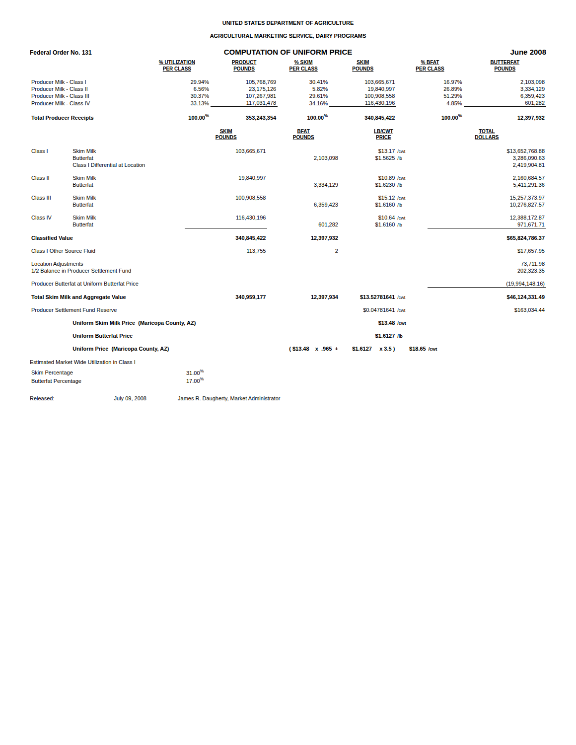UNITED STATES DEPARTMENT OF AGRICULTURE
AGRICULTURAL MARKETING SERVICE, DAIRY PROGRAMS
Federal Order No. 131
COMPUTATION OF UNIFORM PRICE
June 2008
| | % UTILIZATION PER CLASS | PRODUCT POUNDS | % SKIM PER CLASS | SKIM POUNDS | % BFAT PER CLASS | BUTTERFAT POUNDS |
| Producer Milk - Class I | 29.94% | 105,768,769 | 30.41% | 103,665,671 | 16.97% | 2,103,098 |
| Producer Milk - Class II | 6.56% | 23,175,126 | 5.82% | 19,840,997 | 26.89% | 3,334,129 |
| Producer Milk - Class III | 30.37% | 107,267,981 | 29.61% | 100,908,558 | 51.29% | 6,359,423 |
| Producer Milk - Class IV | 33.13% | 117,031,478 | 34.16% | 116,430,196 | 4.85% | 601,282 |
| Total Producer Receipts | 100.00 % | 353,243,354 | 100.00 % | 340,845,422 | 100.00 % | 12,397,932 |
| | SKIM POUNDS | BFAT POUNDS | LB/CWT PRICE | TOTAL DOLLARS |
| Class I | Skim Milk | 103,665,671 | | $13.17 | /cwt | $13,652,768.88 |
| | Butterfat | | 2,103,098 | $1.5625 | /lb | 3,286,090.63 |
| | Class I Differential at Location | | | | | 2,419,904.81 |
| Class II | Skim Milk | 19,840,997 | | $10.89 | /cwt | 2,160,684.57 |
| | Butterfat | | 3,334,129 | $1.6230 | /lb | 5,411,291.36 |
| Class III | Skim Milk | 100,908,558 | | $15.12 | /cwt | 15,257,373.97 |
| | Butterfat | | 6,359,423 | $1.6160 | /lb | 10,276,827.57 |
| Class IV | Skim Milk | 116,430,196 | | $10.64 | /cwt | 12,388,172.87 |
| | Butterfat | | 601,282 | $1.6160 | /lb | 971,671.71 |
| Classified Value | 340,845,422 | 12,397,932 | | | $65,824,786.37 |
| Class I Other Source Fluid | 113,755 | 2 | | | $17,657.95 |
| Location Adjustments | | | | | 73,711.98 |
| 1/2 Balance in Producer Settlement Fund | | | | | 202,323.35 |
| Producer Butterfat at Uniform Butterfat Price | | | | | (19,994,148.16) |
| Total Skim Milk and Aggregate Value | 340,959,177 | 12,397,934 | $13.52781641 | /cwt | $46,124,331.49 |
| Producer Settlement Fund Reserve | | | $0.04781641 | /cwt | $163,034.44 |
| | Uniform Skim Milk Price (Maricopa County, AZ) | $13.48 | /cwt | |
| | Uniform Butterfat Price | $1.6127 | /lb | |
| | Uniform Price (Maricopa County, AZ) | ( $13.48 x .965 + | $1.6127 x 3.5 ) | $18.65 | /cwt |
Estimated Market Wide Utilization in Class I
| Skim Percentage | 31.00 % | |
| Butterfat Percentage | 17.00 % | |
Released:July 09, 2008 James R. Daugherty, Market Administrator